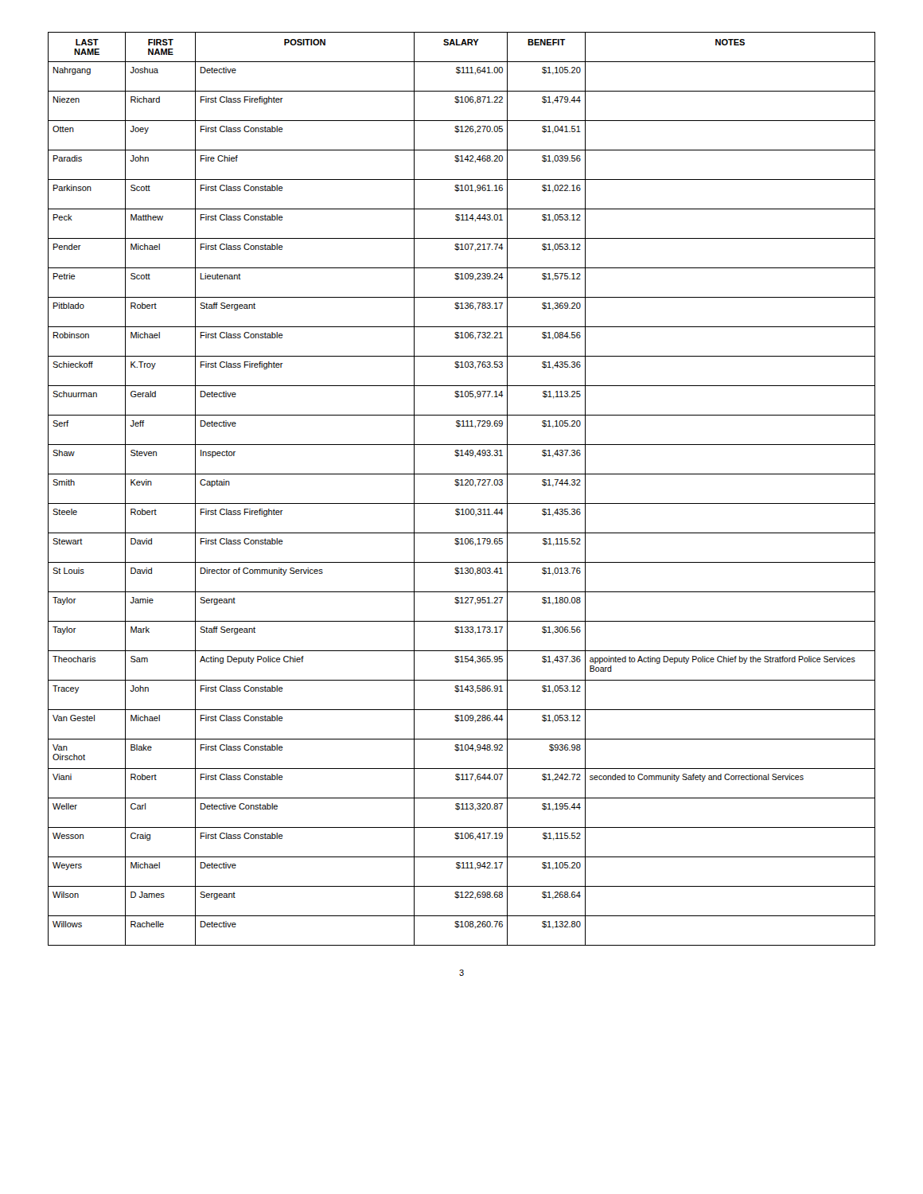| LAST NAME | FIRST NAME | POSITION | SALARY | BENEFIT | NOTES |
| --- | --- | --- | --- | --- | --- |
| Nahrgang | Joshua | Detective | $111,641.00 | $1,105.20 | |
| Niezen | Richard | First Class Firefighter | $106,871.22 | $1,479.44 | |
| Otten | Joey | First Class Constable | $126,270.05 | $1,041.51 | |
| Paradis | John | Fire Chief | $142,468.20 | $1,039.56 | |
| Parkinson | Scott | First Class Constable | $101,961.16 | $1,022.16 | |
| Peck | Matthew | First Class Constable | $114,443.01 | $1,053.12 | |
| Pender | Michael | First Class Constable | $107,217.74 | $1,053.12 | |
| Petrie | Scott | Lieutenant | $109,239.24 | $1,575.12 | |
| Pitblado | Robert | Staff Sergeant | $136,783.17 | $1,369.20 | |
| Robinson | Michael | First Class Constable | $106,732.21 | $1,084.56 | |
| Schieckoff | K.Troy | First Class Firefighter | $103,763.53 | $1,435.36 | |
| Schuurman | Gerald | Detective | $105,977.14 | $1,113.25 | |
| Serf | Jeff | Detective | $111,729.69 | $1,105.20 | |
| Shaw | Steven | Inspector | $149,493.31 | $1,437.36 | |
| Smith | Kevin | Captain | $120,727.03 | $1,744.32 | |
| Steele | Robert | First Class Firefighter | $100,311.44 | $1,435.36 | |
| Stewart | David | First Class Constable | $106,179.65 | $1,115.52 | |
| St Louis | David | Director of Community Services | $130,803.41 | $1,013.76 | |
| Taylor | Jamie | Sergeant | $127,951.27 | $1,180.08 | |
| Taylor | Mark | Staff Sergeant | $133,173.17 | $1,306.56 | |
| Theocharis | Sam | Acting Deputy Police Chief | $154,365.95 | $1,437.36 | appointed to Acting Deputy Police Chief by the Stratford Police Services Board |
| Tracey | John | First Class Constable | $143,586.91 | $1,053.12 | |
| Van Gestel | Michael | First Class Constable | $109,286.44 | $1,053.12 | |
| Van Oirschot | Blake | First Class Constable | $104,948.92 | $936.98 | |
| Viani | Robert | First Class Constable | $117,644.07 | $1,242.72 | seconded to Community Safety and Correctional Services |
| Weller | Carl | Detective Constable | $113,320.87 | $1,195.44 | |
| Wesson | Craig | First Class Constable | $106,417.19 | $1,115.52 | |
| Weyers | Michael | Detective | $111,942.17 | $1,105.20 | |
| Wilson | D James | Sergeant | $122,698.68 | $1,268.64 | |
| Willows | Rachelle | Detective | $108,260.76 | $1,132.80 | |
3